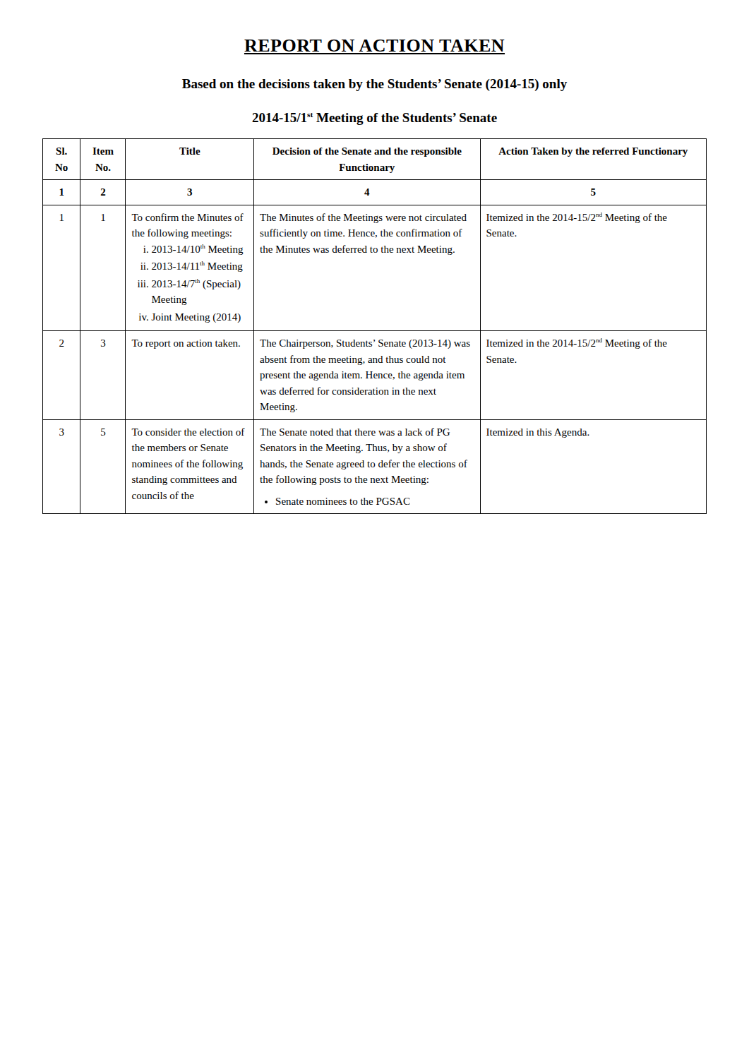REPORT ON ACTION TAKEN
Based on the decisions taken by the Students’ Senate (2014-15) only
2014-15/1st Meeting of the Students’ Senate
| Sl. No | Item No. | Title | Decision of the Senate and the responsible Functionary | Action Taken by the referred Functionary |
| --- | --- | --- | --- | --- |
| 1 | 2 | 3 | 4 | 5 |
| 1 | 1 | To confirm the Minutes of the following meetings: 2013-14/10 th Meeting 2013-14/11 th Meeting 2013-14/7 th (Special) Meeting Joint Meeting (2014) | The Minutes of the Meetings were not circulated sufficiently on time. Hence, the confirmation of the Minutes was deferred to the next Meeting. | Itemized in the 2014-15/2 nd Meeting of the Senate. |
| 2 | 3 | To report on action taken. | The Chairperson, Students’ Senate (2013-14) was absent from the meeting, and thus could not present the agenda item. Hence, the agenda item was deferred for consideration in the next Meeting. | Itemized in the 2014-15/2 nd Meeting of the Senate. |
| 3 | 5 | To consider the election of the members or Senate nominees of the following standing committees and councils of the | The Senate noted that there was a lack of PG Senators in the Meeting. Thus, by a show of hands, the Senate agreed to defer the elections of the following posts to the next Meeting: Senate nominees to the PGSAC | Itemized in this Agenda. |